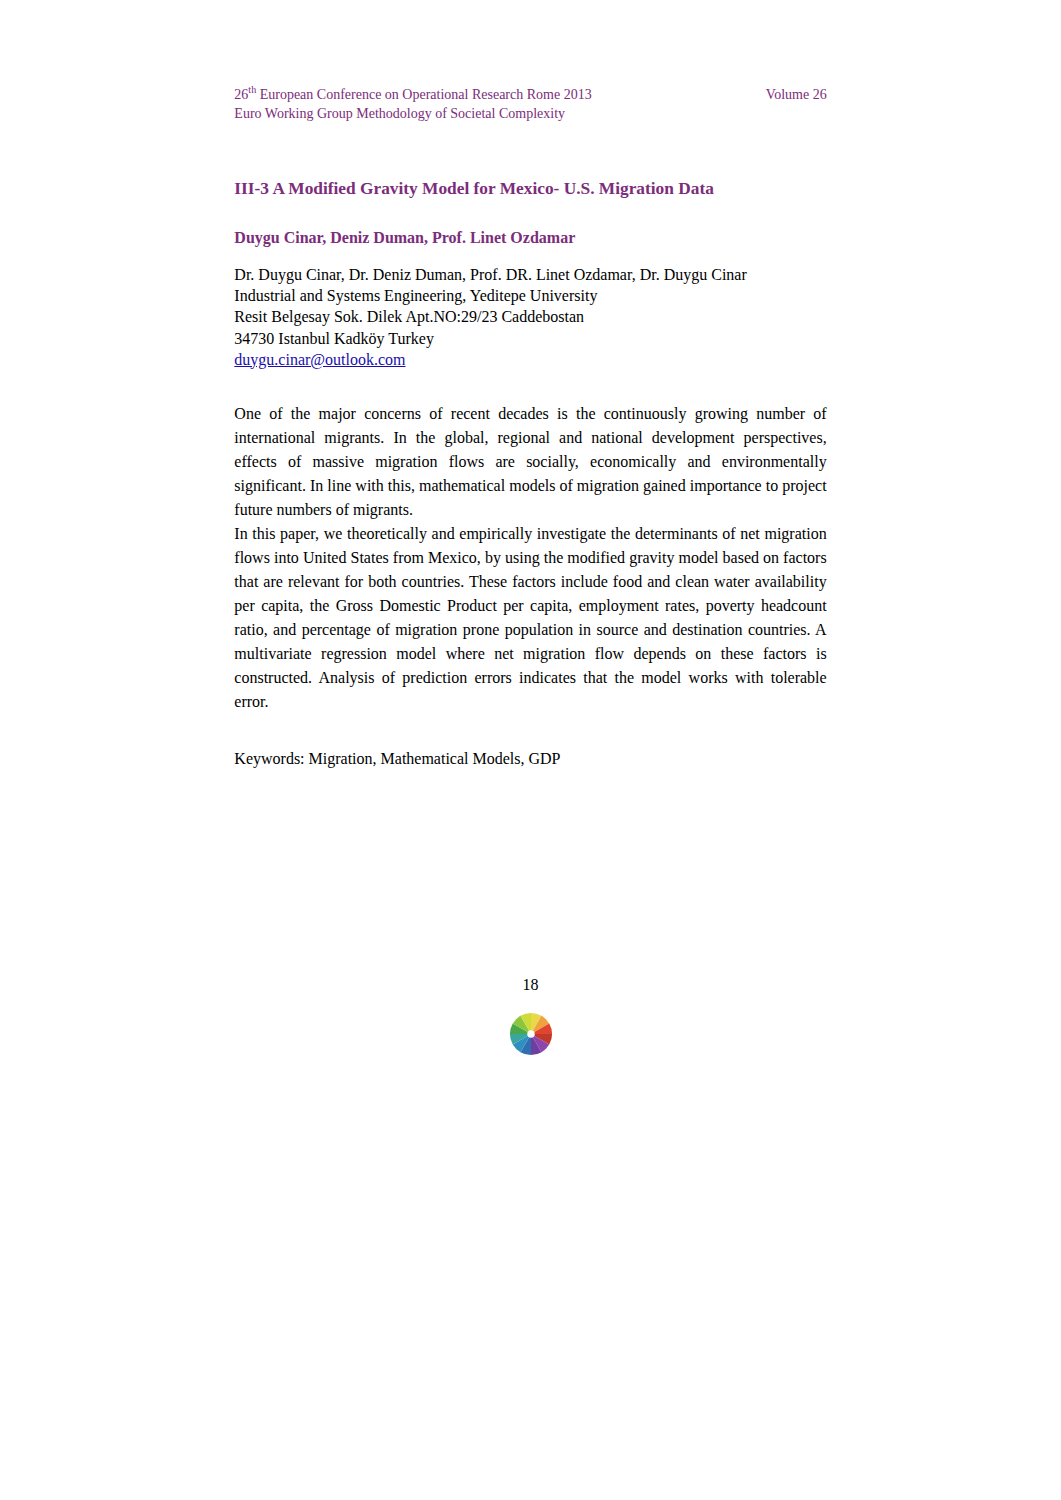26th European Conference on Operational Research Rome 2013
Volume 26
Euro Working Group Methodology of Societal Complexity
III-3 A Modified Gravity Model for Mexico- U.S. Migration Data
Duygu Cinar, Deniz Duman, Prof. Linet Ozdamar
Dr. Duygu Cinar, Dr. Deniz Duman, Prof. DR. Linet Ozdamar, Dr. Duygu Cinar
Industrial and Systems Engineering, Yeditepe University
Resit Belgesay Sok. Dilek Apt.NO:29/23 Caddebostan
34730 Istanbul Kadköy Turkey
duygu.cinar@outlook.com
One of the major concerns of recent decades is the continuously growing number of international migrants. In the global, regional and national development perspectives, effects of massive migration flows are socially, economically and environmentally significant. In line with this, mathematical models of migration gained importance to project future numbers of migrants.
In this paper, we theoretically and empirically investigate the determinants of net migration flows into United States from Mexico, by using the modified gravity model based on factors that are relevant for both countries. These factors include food and clean water availability per capita, the Gross Domestic Product per capita, employment rates, poverty headcount ratio, and percentage of migration prone population in source and destination countries. A multivariate regression model where net migration flow depends on these factors is constructed. Analysis of prediction errors indicates that the model works with tolerable error.
Keywords: Migration, Mathematical Models, GDP
18